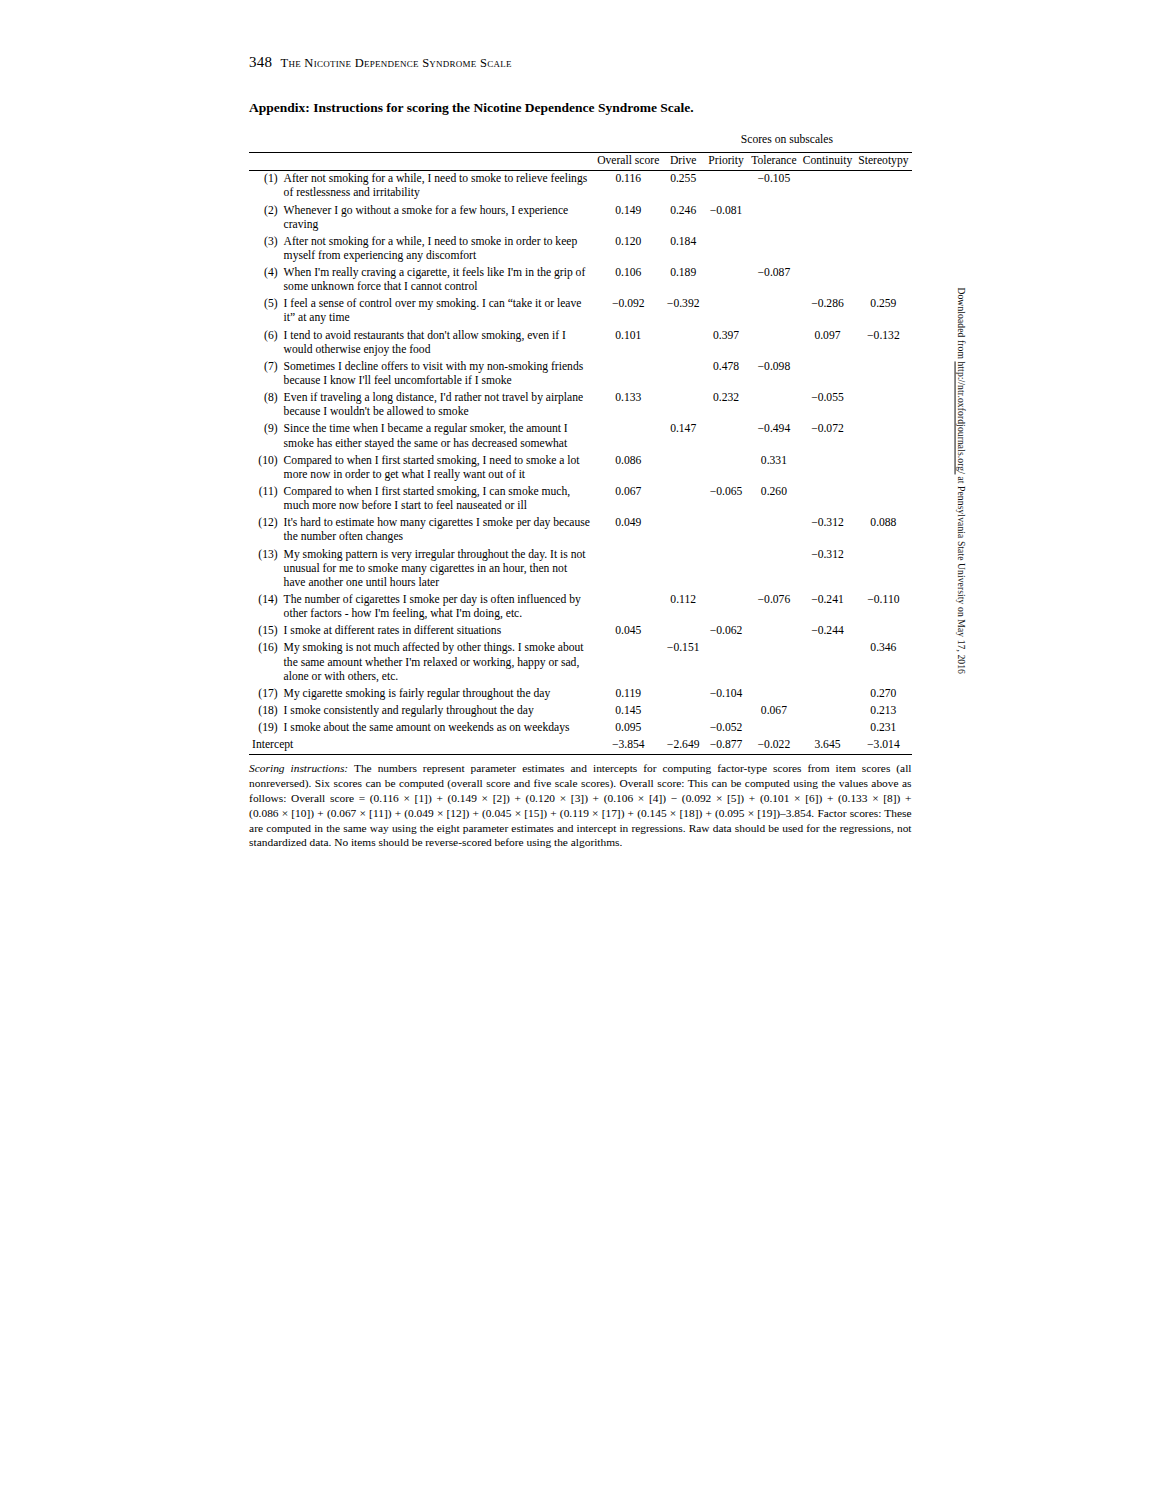348 The Nicotine Dependence Syndrome Scale
Appendix: Instructions for scoring the Nicotine Dependence Syndrome Scale.
| | | Scores on subscales |
| --- | --- | --- |
| | Overall score | Drive | Priority | Tolerance | Continuity | Stereotypy |
| (1) | After not smoking for a while, I need to smoke to relieve feelings of restlessness and irritability | 0.116 | 0.255 | | −0.105 | | |
| (2) | Whenever I go without a smoke for a few hours, I experience craving | 0.149 | 0.246 | −0.081 | | | |
| (3) | After not smoking for a while, I need to smoke in order to keep myself from experiencing any discomfort | 0.120 | 0.184 | | | | |
| (4) | When I'm really craving a cigarette, it feels like I'm in the grip of some unknown force that I cannot control | 0.106 | 0.189 | | −0.087 | | |
| (5) | I feel a sense of control over my smoking. I can “take it or leave it” at any time | −0.092 | −0.392 | | | −0.286 | 0.259 |
| (6) | I tend to avoid restaurants that don't allow smoking, even if I would otherwise enjoy the food | 0.101 | | 0.397 | | 0.097 | −0.132 |
| (7) | Sometimes I decline offers to visit with my non-smoking friends because I know I'll feel uncomfortable if I smoke | | | 0.478 | −0.098 | | |
| (8) | Even if traveling a long distance, I'd rather not travel by airplane because I wouldn't be allowed to smoke | 0.133 | | 0.232 | | −0.055 | |
| (9) | Since the time when I became a regular smoker, the amount I smoke has either stayed the same or has decreased somewhat | | 0.147 | | −0.494 | −0.072 | |
| (10) | Compared to when I first started smoking, I need to smoke a lot more now in order to get what I really want out of it | 0.086 | | | 0.331 | | |
| (11) | Compared to when I first started smoking, I can smoke much, much more now before I start to feel nauseated or ill | 0.067 | | −0.065 | 0.260 | | |
| (12) | It's hard to estimate how many cigarettes I smoke per day because the number often changes | 0.049 | | | | −0.312 | 0.088 |
| (13) | My smoking pattern is very irregular throughout the day. It is not unusual for me to smoke many cigarettes in an hour, then not have another one until hours later | | | | | −0.312 | |
| (14) | The number of cigarettes I smoke per day is often influenced by other factors - how I'm feeling, what I'm doing, etc. | | 0.112 | | −0.076 | −0.241 | −0.110 |
| (15) | I smoke at different rates in different situations | 0.045 | | −0.062 | | −0.244 | |
| (16) | My smoking is not much affected by other things. I smoke about the same amount whether I'm relaxed or working, happy or sad, alone or with others, etc. | | −0.151 | | | | 0.346 |
| (17) | My cigarette smoking is fairly regular throughout the day | 0.119 | | −0.104 | | | 0.270 |
| (18) | I smoke consistently and regularly throughout the day | 0.145 | | | 0.067 | | 0.213 |
| (19) | I smoke about the same amount on weekends as on weekdays | 0.095 | | −0.052 | | | 0.231 |
| Intercept | −3.854 | −2.649 | −0.877 | −0.022 | 3.645 | −3.014 |
Scoring instructions: The numbers represent parameter estimates and intercepts for computing factor-type scores from item scores (all nonreversed). Six scores can be computed (overall score and five scale scores). Overall score: This can be computed using the values above as follows: Overall score = (0.116 × [1]) + (0.149 × [2]) + (0.120 × [3]) + (0.106 × [4]) − (0.092 × [5]) + (0.101 × [6]) + (0.133 × [8]) + (0.086 × [10]) + (0.067 × [11]) + (0.049 × [12]) + (0.045 × [15]) + (0.119 × [17]) + (0.145 × [18]) + (0.095 × [19])–3.854. Factor scores: These are computed in the same way using the eight parameter estimates and intercept in regressions. Raw data should be used for the regressions, not standardized data. No items should be reverse-scored before using the algorithms.
Downloaded from http://ntr.oxfordjournals.org/ at Pennsylvania State University on May 17, 2016